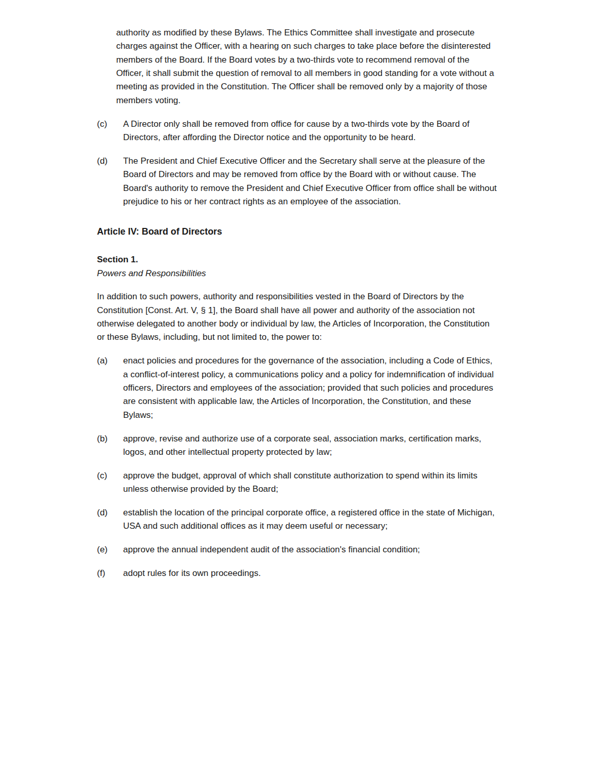authority as modified by these Bylaws. The Ethics Committee shall investigate and prosecute charges against the Officer, with a hearing on such charges to take place before the disinterested members of the Board. If the Board votes by a two-thirds vote to recommend removal of the Officer, it shall submit the question of removal to all members in good standing for a vote without a meeting as provided in the Constitution. The Officer shall be removed only by a majority of those members voting.
(c) A Director only shall be removed from office for cause by a two-thirds vote by the Board of Directors, after affording the Director notice and the opportunity to be heard.
(d) The President and Chief Executive Officer and the Secretary shall serve at the pleasure of the Board of Directors and may be removed from office by the Board with or without cause. The Board's authority to remove the President and Chief Executive Officer from office shall be without prejudice to his or her contract rights as an employee of the association.
Article IV: Board of Directors
Section 1.
Powers and Responsibilities
In addition to such powers, authority and responsibilities vested in the Board of Directors by the Constitution [Const. Art. V, § 1], the Board shall have all power and authority of the association not otherwise delegated to another body or individual by law, the Articles of Incorporation, the Constitution or these Bylaws, including, but not limited to, the power to:
(a) enact policies and procedures for the governance of the association, including a Code of Ethics, a conflict-of-interest policy, a communications policy and a policy for indemnification of individual officers, Directors and employees of the association; provided that such policies and procedures are consistent with applicable law, the Articles of Incorporation, the Constitution, and these Bylaws;
(b) approve, revise and authorize use of a corporate seal, association marks, certification marks, logos, and other intellectual property protected by law;
(c) approve the budget, approval of which shall constitute authorization to spend within its limits unless otherwise provided by the Board;
(d) establish the location of the principal corporate office, a registered office in the state of Michigan, USA and such additional offices as it may deem useful or necessary;
(e) approve the annual independent audit of the association's financial condition;
(f) adopt rules for its own proceedings.